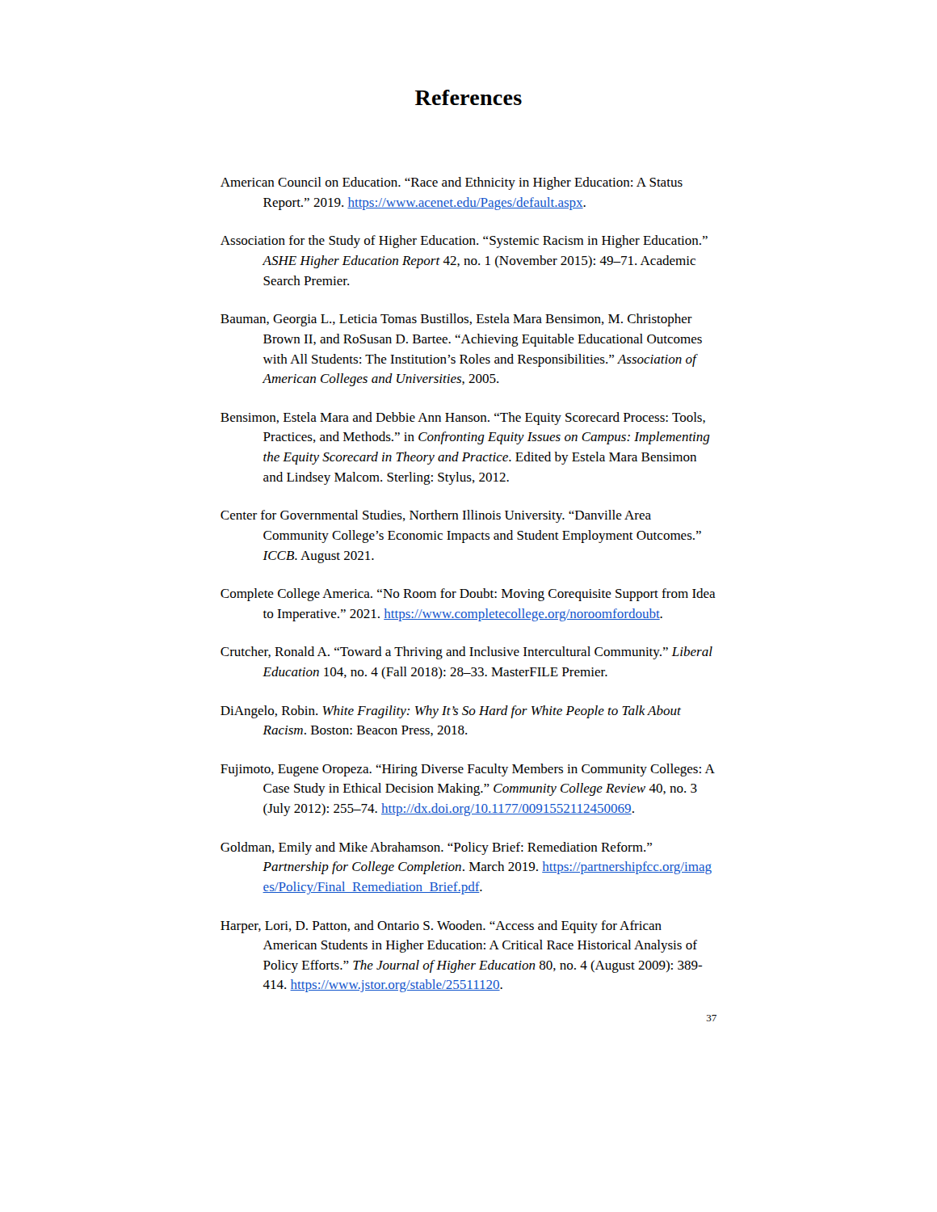References
American Council on Education. “Race and Ethnicity in Higher Education: A Status Report.” 2019. https://www.acenet.edu/Pages/default.aspx.
Association for the Study of Higher Education. “Systemic Racism in Higher Education.” ASHE Higher Education Report 42, no. 1 (November 2015): 49–71. Academic Search Premier.
Bauman, Georgia L., Leticia Tomas Bustillos, Estela Mara Bensimon, M. Christopher Brown II, and RoSusan D. Bartee. “Achieving Equitable Educational Outcomes with All Students: The Institution’s Roles and Responsibilities.” Association of American Colleges and Universities, 2005.
Bensimon, Estela Mara and Debbie Ann Hanson. “The Equity Scorecard Process: Tools, Practices, and Methods.” in Confronting Equity Issues on Campus: Implementing the Equity Scorecard in Theory and Practice. Edited by Estela Mara Bensimon and Lindsey Malcom. Sterling: Stylus, 2012.
Center for Governmental Studies, Northern Illinois University. “Danville Area Community College’s Economic Impacts and Student Employment Outcomes.” ICCB. August 2021.
Complete College America. “No Room for Doubt: Moving Corequisite Support from Idea to Imperative.” 2021. https://www.completecollege.org/noroomfordoubt.
Crutcher, Ronald A. “Toward a Thriving and Inclusive Intercultural Community.” Liberal Education 104, no. 4 (Fall 2018): 28–33. MasterFILE Premier.
DiAngelo, Robin. White Fragility: Why It’s So Hard for White People to Talk About Racism. Boston: Beacon Press, 2018.
Fujimoto, Eugene Oropeza. “Hiring Diverse Faculty Members in Community Colleges: A Case Study in Ethical Decision Making.” Community College Review 40, no. 3 (July 2012): 255–74. http://dx.doi.org/10.1177/0091552112450069.
Goldman, Emily and Mike Abrahamson. “Policy Brief: Remediation Reform.” Partnership for College Completion. March 2019. https://partnershipfcc.org/images/Policy/Final_Remediation_Brief.pdf.
Harper, Lori, D. Patton, and Ontario S. Wooden. “Access and Equity for African American Students in Higher Education: A Critical Race Historical Analysis of Policy Efforts.” The Journal of Higher Education 80, no. 4 (August 2009): 389-414. https://www.jstor.org/stable/25511120.
37